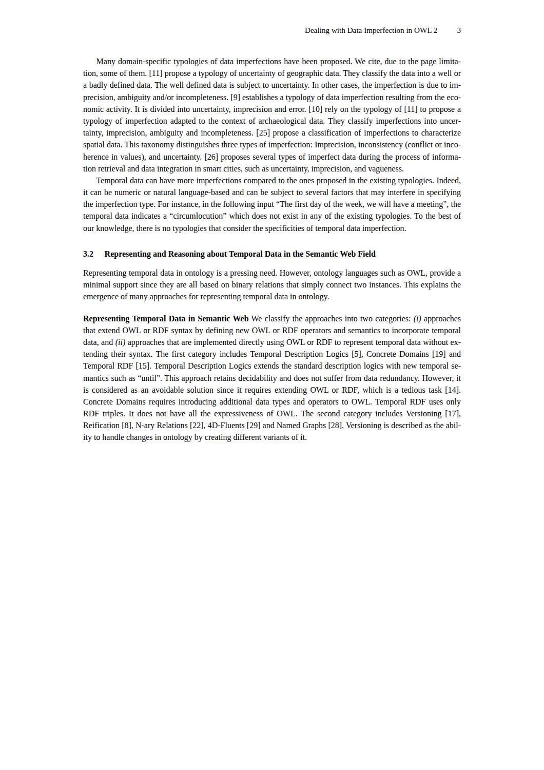Dealing with Data Imperfection in OWL 2 3
Many domain-specific typologies of data imperfections have been proposed. We cite, due to the page limitation, some of them. [11] propose a typology of uncertainty of geographic data. They classify the data into a well or a badly defined data. The well defined data is subject to uncertainty. In other cases, the imperfection is due to imprecision, ambiguity and/or incompleteness. [9] establishes a typology of data imperfection resulting from the economic activity. It is divided into uncertainty, imprecision and error. [10] rely on the typology of [11] to propose a typology of imperfection adapted to the context of archaeological data. They classify imperfections into uncertainty, imprecision, ambiguity and incompleteness. [25] propose a classification of imperfections to characterize spatial data. This taxonomy distinguishes three types of imperfection: Imprecision, inconsistency (conflict or incoherence in values), and uncertainty. [26] proposes several types of imperfect data during the process of information retrieval and data integration in smart cities, such as uncertainty, imprecision, and vagueness.
Temporal data can have more imperfections compared to the ones proposed in the existing typologies. Indeed, it can be numeric or natural language-based and can be subject to several factors that may interfere in specifying the imperfection type. For instance, in the following input “The first day of the week, we will have a meeting”, the temporal data indicates a “circumlocution” which does not exist in any of the existing typologies. To the best of our knowledge, there is no typologies that consider the specificities of temporal data imperfection.
3.2 Representing and Reasoning about Temporal Data in the Semantic Web Field
Representing temporal data in ontology is a pressing need. However, ontology languages such as OWL, provide a minimal support since they are all based on binary relations that simply connect two instances. This explains the emergence of many approaches for representing temporal data in ontology.
Representing Temporal Data in Semantic Web We classify the approaches into two categories: (i) approaches that extend OWL or RDF syntax by defining new OWL or RDF operators and semantics to incorporate temporal data, and (ii) approaches that are implemented directly using OWL or RDF to represent temporal data without extending their syntax. The first category includes Temporal Description Logics [5], Concrete Domains [19] and Temporal RDF [15]. Temporal Description Logics extends the standard description logics with new temporal semantics such as “until”. This approach retains decidability and does not suffer from data redundancy. However, it is considered as an avoidable solution since it requires extending OWL or RDF, which is a tedious task [14]. Concrete Domains requires introducing additional data types and operators to OWL. Temporal RDF uses only RDF triples. It does not have all the expressiveness of OWL. The second category includes Versioning [17], Reification [8], N-ary Relations [22], 4D-Fluents [29] and Named Graphs [28]. Versioning is described as the ability to handle changes in ontology by creating different variants of it.